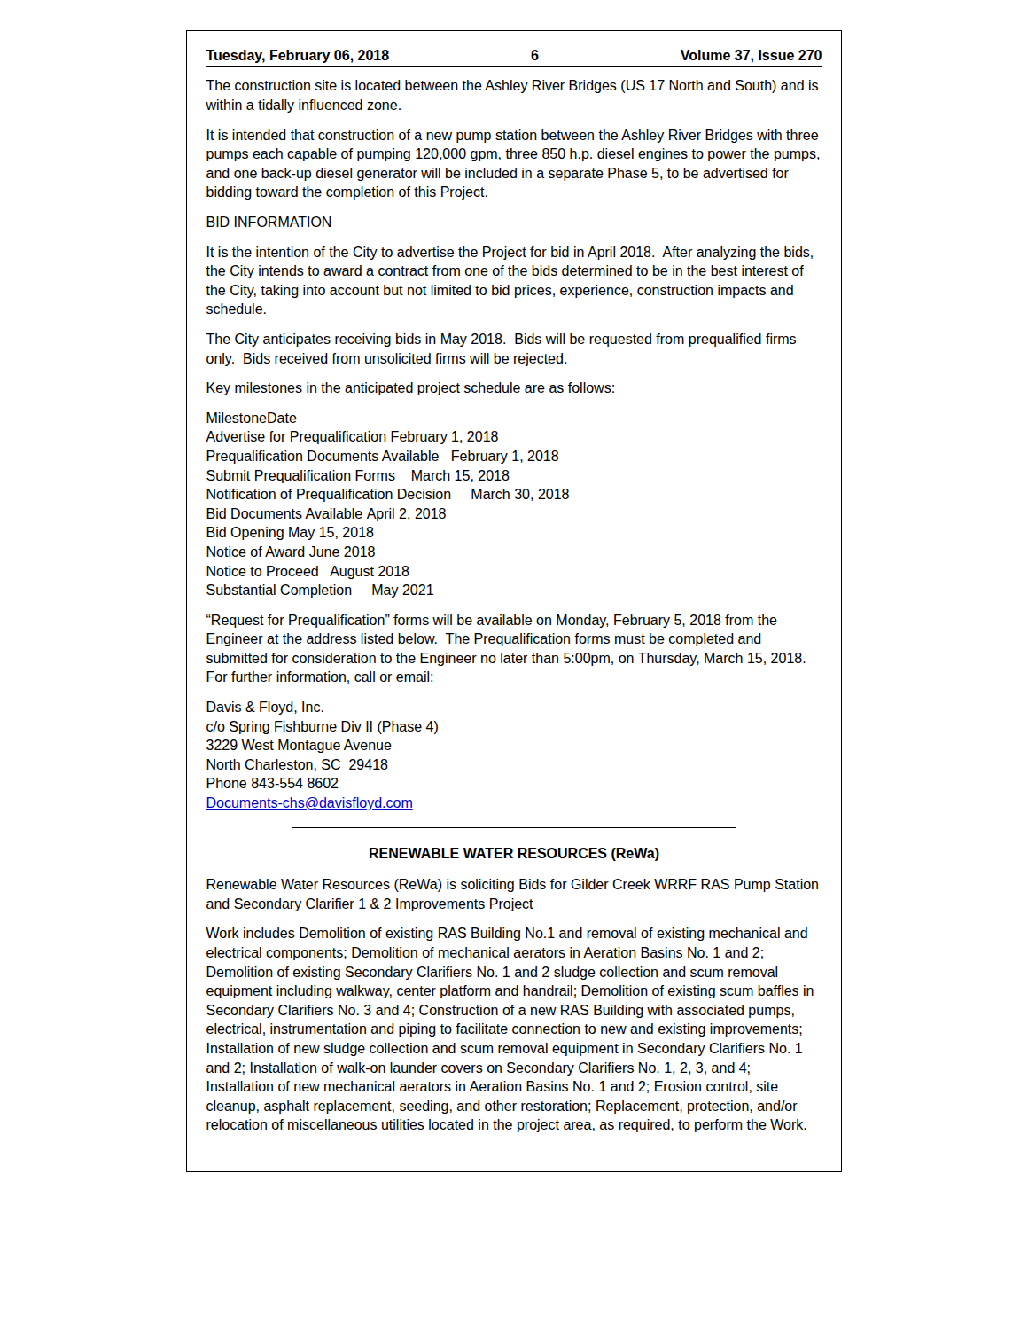Tuesday, February 06, 2018
6
Volume 37, Issue 270
The construction site is located between the Ashley River Bridges (US 17 North and South) and is within a tidally influenced zone.
It is intended that construction of a new pump station between the Ashley River Bridges with three pumps each capable of pumping 120,000 gpm, three 850 h.p. diesel engines to power the pumps, and one back-up diesel generator will be included in a separate Phase 5, to be advertised for bidding toward the completion of this Project.
BID INFORMATION
It is the intention of the City to advertise the Project for bid in April 2018. After analyzing the bids, the City intends to award a contract from one of the bids determined to be in the best interest of the City, taking into account but not limited to bid prices, experience, construction impacts and schedule.
The City anticipates receiving bids in May 2018. Bids will be requested from prequalified firms only. Bids received from unsolicited firms will be rejected.
Key milestones in the anticipated project schedule are as follows:
MilestoneDate
Advertise for Prequalification February 1, 2018
Prequalification Documents Available February 1, 2018
Submit Prequalification Forms March 15, 2018
Notification of Prequalification Decision March 30, 2018
Bid Documents Available April 2, 2018
Bid Opening May 15, 2018
Notice of Award June 2018
Notice to Proceed August 2018
Substantial Completion May 2021
“Request for Prequalification” forms will be available on Monday, February 5, 2018 from the Engineer at the address listed below. The Prequalification forms must be completed and submitted for consideration to the Engineer no later than 5:00pm, on Thursday, March 15, 2018. For further information, call or email:
Davis & Floyd, Inc.
c/o Spring Fishburne Div II (Phase 4)
3229 West Montague Avenue
North Charleston, SC 29418
Phone 843-554 8602
Documents-chs@davisfloyd.com
RENEWABLE WATER RESOURCES (ReWa)
Renewable Water Resources (ReWa) is soliciting Bids for Gilder Creek WRRF RAS Pump Station and Secondary Clarifier 1 & 2 Improvements Project
Work includes Demolition of existing RAS Building No.1 and removal of existing mechanical and electrical components; Demolition of mechanical aerators in Aeration Basins No. 1 and 2; Demolition of existing Secondary Clarifiers No. 1 and 2 sludge collection and scum removal equipment including walkway, center platform and handrail; Demolition of existing scum baffles in Secondary Clarifiers No. 3 and 4; Construction of a new RAS Building with associated pumps, electrical, instrumentation and piping to facilitate connection to new and existing improvements; Installation of new sludge collection and scum removal equipment in Secondary Clarifiers No. 1 and 2; Installation of walk-on launder covers on Secondary Clarifiers No. 1, 2, 3, and 4; Installation of new mechanical aerators in Aeration Basins No. 1 and 2; Erosion control, site cleanup, asphalt replacement, seeding, and other restoration; Replacement, protection, and/or relocation of miscellaneous utilities located in the project area, as required, to perform the Work.